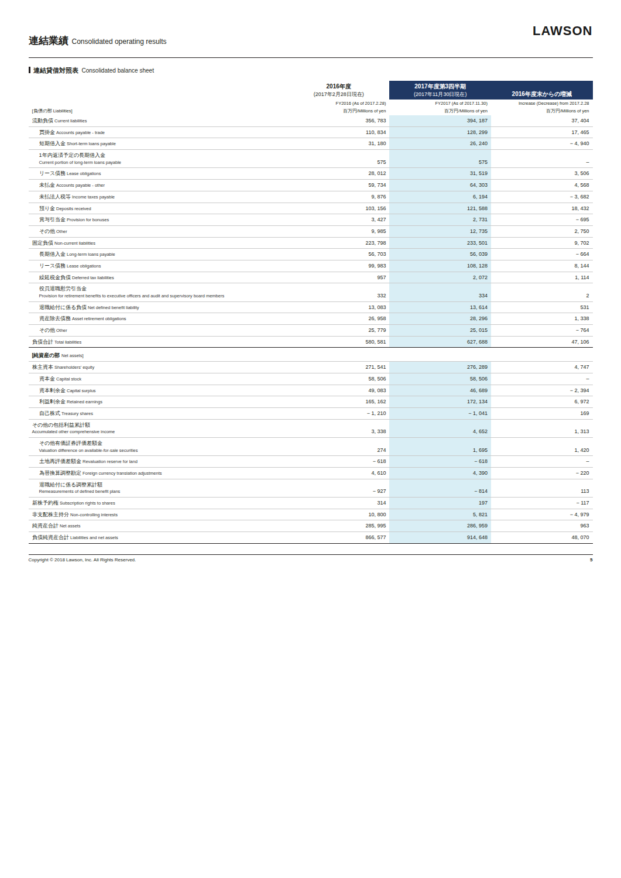LAWSON
連結業績Consolidated operating results
連結貸借対照表Consolidated balance sheet
| | 2016年度 (2017年2月28日現在) | 2017年度第3四半期 (2017年11月30日現在) | 2016年度末からの増減 |
| --- | --- | --- | --- |
| | FY2016 (As of 2017.2.28) | FY2017 (As of 2017.11.30) | Increase (Decrease) from 2017.2.28 |
| [負債の部 Liabilities] | 百万円/Millions of yen | 百万円/Millions of yen | 百万円/Millions of yen |
| 流動負債 Current liabilities | 356, 783 | 394, 187 | 37, 404 |
| 買掛金 Accounts payable - trade | 110, 834 | 128, 299 | 17, 465 |
| 短期借入金 Short-term loans payable | 31, 180 | 26, 240 | − 4, 940 |
| 1年内返済予定の長期借入金 Current portion of long-term loans payable | 575 | 575 | – |
| リース債務 Lease obligations | 28, 012 | 31, 519 | 3, 506 |
| 未払金 Accounts payable - other | 59, 734 | 64, 303 | 4, 568 |
| 未払法人税等 Income taxes payable | 9, 876 | 6, 194 | − 3, 682 |
| 預り金 Deposits received | 103, 156 | 121, 588 | 18, 432 |
| 賞与引当金 Provision for bonuses | 3, 427 | 2, 731 | − 695 |
| その他 Other | 9, 985 | 12, 735 | 2, 750 |
| 固定負債 Non-current liabilities | 223, 798 | 233, 501 | 9, 702 |
| 長期借入金 Long-term loans payable | 56, 703 | 56, 039 | − 664 |
| リース債務 Lease obligations | 99, 983 | 108, 128 | 8, 144 |
| 繰延税金負債 Deferred tax liabilities | 957 | 2, 072 | 1, 114 |
| 役員退職慰労引当金 Provision for retirement benefits to executive officers and audit and supervisory board members | 332 | 334 | 2 |
| 退職給付に係る負債 Net defined benefit liability | 13, 083 | 13, 614 | 531 |
| 資産除去債務 Asset retirement obligations | 26, 958 | 28, 296 | 1, 338 |
| その他 Other | 25, 779 | 25, 015 | − 764 |
| 負債合計 Total liabilities | 580, 581 | 627, 688 | 47, 106 |
| [純資産の部 Net assets] | | | |
| 株主資本 Shareholders' equity | 271, 541 | 276, 289 | 4, 747 |
| 資本金 Capital stock | 58, 506 | 58, 506 | – |
| 資本剰余金 Capital surplus | 49, 083 | 46, 689 | − 2, 394 |
| 利益剰余金 Retained earnings | 165, 162 | 172, 134 | 6, 972 |
| 自己株式 Treasury shares | − 1, 210 | − 1, 041 | 169 |
| その他の包括利益累計額 Accumulated other comprehensive income | 3, 338 | 4, 652 | 1, 313 |
| その他有価証券評価差額金 Valuation difference on available-for-sale securities | 274 | 1, 695 | 1, 420 |
| 土地再評価差額金 Revaluation reserve for land | − 618 | − 618 | – |
| 為替換算調整勘定 Foreign currency translation adjustments | 4, 610 | 4, 390 | − 220 |
| 退職給付に係る調整累計額 Remeasurements of defined benefit plans | − 927 | − 814 | 113 |
| 新株予約権 Subscription rights to shares | 314 | 197 | − 117 |
| 非支配株主持分 Non-controlling interests | 10, 800 | 5, 821 | − 4, 979 |
| 純資産合計 Net assets | 285, 995 | 286, 959 | 963 |
| 負債純資産合計 Liabilities and net assets | 866, 577 | 914, 648 | 48, 070 |
Copyright © 2018 Lawson, Inc. All Rights Reserved.
5